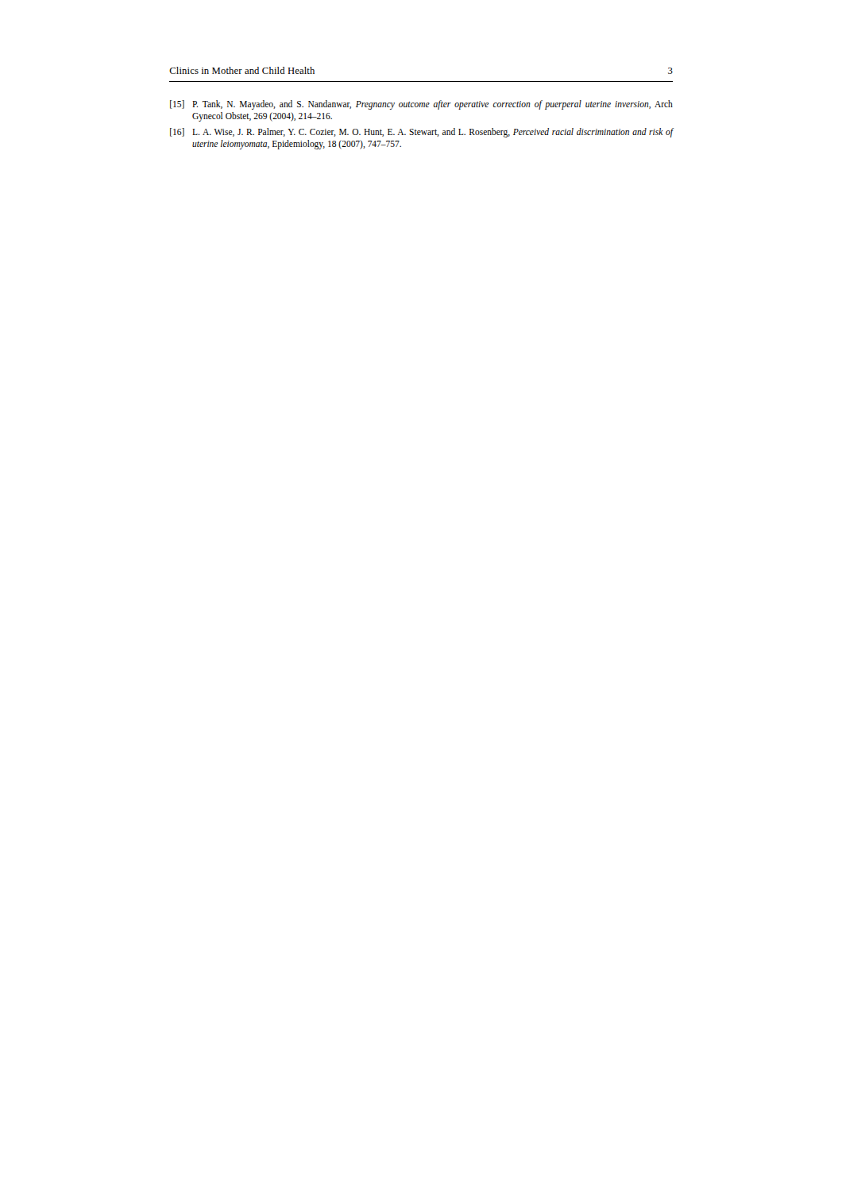Clinics in Mother and Child Health 3
[15] P. Tank, N. Mayadeo, and S. Nandanwar, Pregnancy outcome after operative correction of puerperal uterine inversion, Arch Gynecol Obstet, 269 (2004), 214–216.
[16] L. A. Wise, J. R. Palmer, Y. C. Cozier, M. O. Hunt, E. A. Stewart, and L. Rosenberg, Perceived racial discrimination and risk of uterine leiomyomata, Epidemiology, 18 (2007), 747–757.